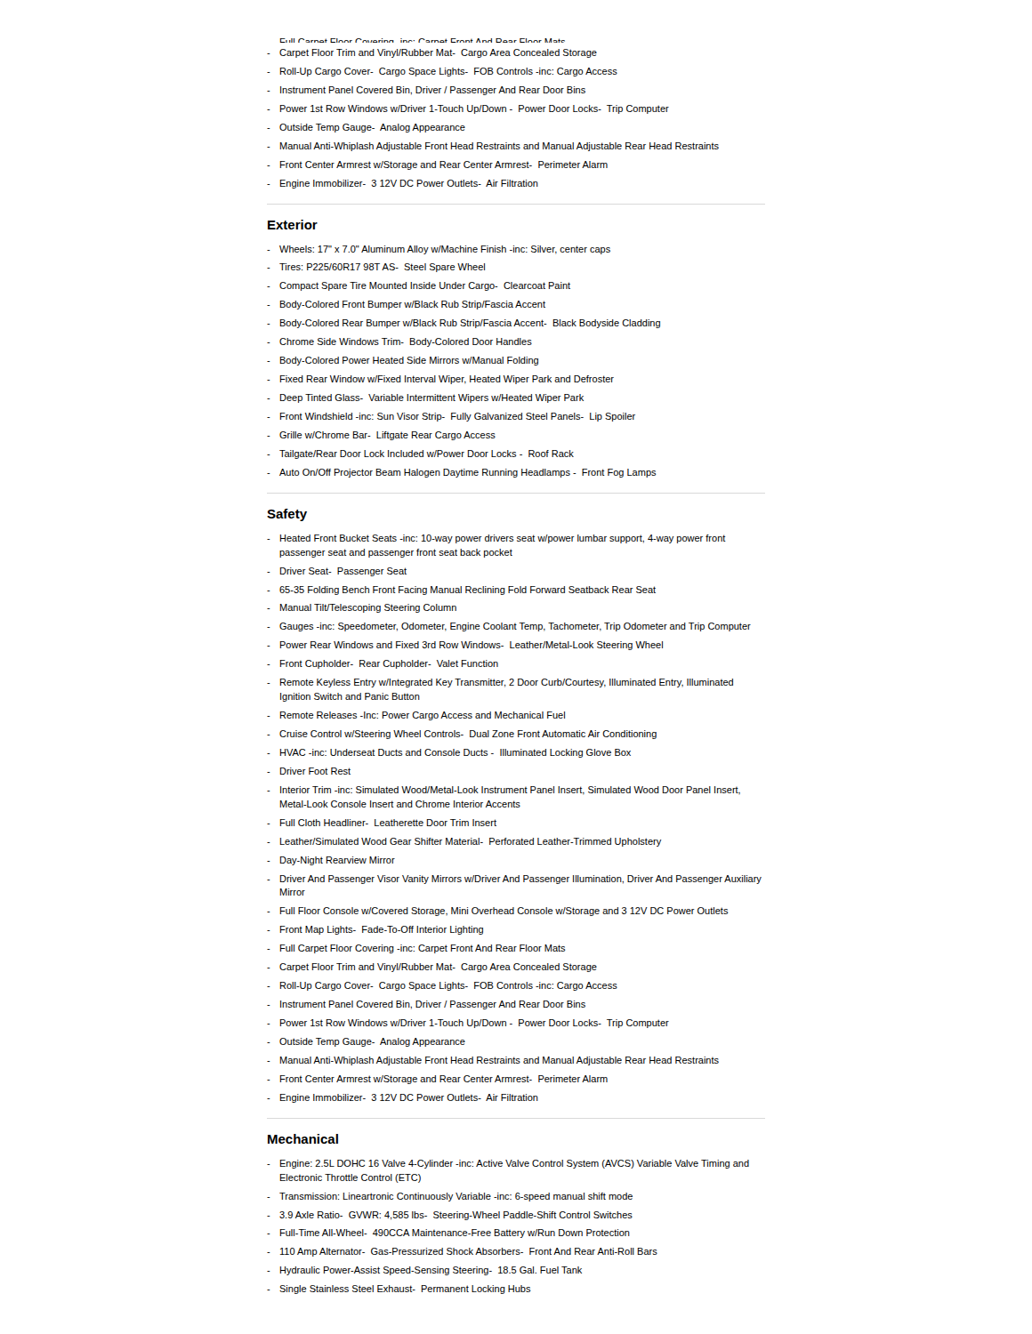Full Carpet Floor Covering -inc: Carpet Front And Rear Floor Mats
Carpet Floor Trim and Vinyl/Rubber Mat- Cargo Area Concealed Storage
Roll-Up Cargo Cover- Cargo Space Lights- FOB Controls -inc: Cargo Access
Instrument Panel Covered Bin, Driver / Passenger And Rear Door Bins
Power 1st Row Windows w/Driver 1-Touch Up/Down - Power Door Locks- Trip Computer
Outside Temp Gauge- Analog Appearance
Manual Anti-Whiplash Adjustable Front Head Restraints and Manual Adjustable Rear Head Restraints
Front Center Armrest w/Storage and Rear Center Armrest- Perimeter Alarm
Engine Immobilizer- 3 12V DC Power Outlets- Air Filtration
Exterior
Wheels: 17" x 7.0" Aluminum Alloy w/Machine Finish -inc: Silver, center caps
Tires: P225/60R17 98T AS- Steel Spare Wheel
Compact Spare Tire Mounted Inside Under Cargo- Clearcoat Paint
Body-Colored Front Bumper w/Black Rub Strip/Fascia Accent
Body-Colored Rear Bumper w/Black Rub Strip/Fascia Accent- Black Bodyside Cladding
Chrome Side Windows Trim- Body-Colored Door Handles
Body-Colored Power Heated Side Mirrors w/Manual Folding
Fixed Rear Window w/Fixed Interval Wiper, Heated Wiper Park and Defroster
Deep Tinted Glass- Variable Intermittent Wipers w/Heated Wiper Park
Front Windshield -inc: Sun Visor Strip- Fully Galvanized Steel Panels- Lip Spoiler
Grille w/Chrome Bar- Liftgate Rear Cargo Access
Tailgate/Rear Door Lock Included w/Power Door Locks - Roof Rack
Auto On/Off Projector Beam Halogen Daytime Running Headlamps - Front Fog Lamps
Safety
Heated Front Bucket Seats -inc: 10-way power drivers seat w/power lumbar support, 4-way power front passenger seat and passenger front seat back pocket
Driver Seat- Passenger Seat
65-35 Folding Bench Front Facing Manual Reclining Fold Forward Seatback Rear Seat
Manual Tilt/Telescoping Steering Column
Gauges -inc: Speedometer, Odometer, Engine Coolant Temp, Tachometer, Trip Odometer and Trip Computer
Power Rear Windows and Fixed 3rd Row Windows- Leather/Metal-Look Steering Wheel
Front Cupholder- Rear Cupholder- Valet Function
Remote Keyless Entry w/Integrated Key Transmitter, 2 Door Curb/Courtesy, Illuminated Entry, Illuminated Ignition Switch and Panic Button
Remote Releases -Inc: Power Cargo Access and Mechanical Fuel
Cruise Control w/Steering Wheel Controls- Dual Zone Front Automatic Air Conditioning
HVAC -inc: Underseat Ducts and Console Ducts - Illuminated Locking Glove Box
Driver Foot Rest
Interior Trim -inc: Simulated Wood/Metal-Look Instrument Panel Insert, Simulated Wood Door Panel Insert, Metal-Look Console Insert and Chrome Interior Accents
Full Cloth Headliner- Leatherette Door Trim Insert
Leather/Simulated Wood Gear Shifter Material- Perforated Leather-Trimmed Upholstery
Day-Night Rearview Mirror
Driver And Passenger Visor Vanity Mirrors w/Driver And Passenger Illumination, Driver And Passenger Auxiliary Mirror
Full Floor Console w/Covered Storage, Mini Overhead Console w/Storage and 3 12V DC Power Outlets
Front Map Lights- Fade-To-Off Interior Lighting
Full Carpet Floor Covering -inc: Carpet Front And Rear Floor Mats
Carpet Floor Trim and Vinyl/Rubber Mat- Cargo Area Concealed Storage
Roll-Up Cargo Cover- Cargo Space Lights- FOB Controls -inc: Cargo Access
Instrument Panel Covered Bin, Driver / Passenger And Rear Door Bins
Power 1st Row Windows w/Driver 1-Touch Up/Down - Power Door Locks- Trip Computer
Outside Temp Gauge- Analog Appearance
Manual Anti-Whiplash Adjustable Front Head Restraints and Manual Adjustable Rear Head Restraints
Front Center Armrest w/Storage and Rear Center Armrest- Perimeter Alarm
Engine Immobilizer- 3 12V DC Power Outlets- Air Filtration
Mechanical
Engine: 2.5L DOHC 16 Valve 4-Cylinder -inc: Active Valve Control System (AVCS) Variable Valve Timing and Electronic Throttle Control (ETC)
Transmission: Lineartronic Continuously Variable -inc: 6-speed manual shift mode
3.9 Axle Ratio- GVWR: 4,585 lbs- Steering-Wheel Paddle-Shift Control Switches
Full-Time All-Wheel- 490CCA Maintenance-Free Battery w/Run Down Protection
110 Amp Alternator- Gas-Pressurized Shock Absorbers- Front And Rear Anti-Roll Bars
Hydraulic Power-Assist Speed-Sensing Steering- 18.5 Gal. Fuel Tank
Single Stainless Steel Exhaust- Permanent Locking Hubs